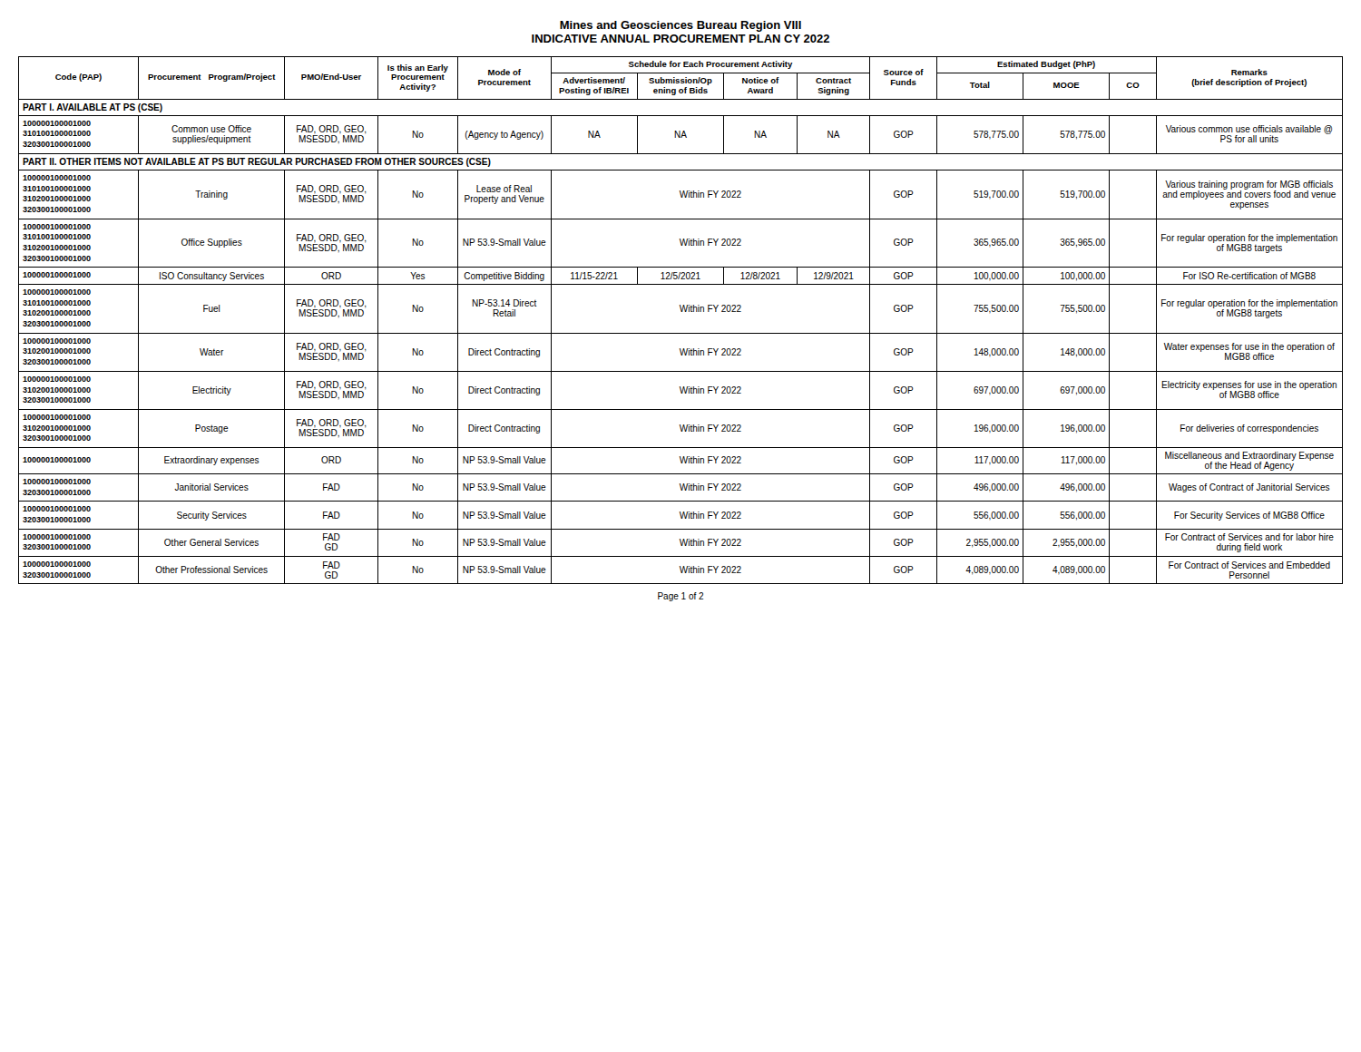Mines and Geosciences Bureau Region VIII
INDICATIVE ANNUAL PROCUREMENT PLAN CY 2022
| Code (PAP) | Procurement Program/Project | PMO/End-User | Is this an Early Procurement Activity? | Mode of Procurement | Schedule for Each Procurement Activity | Source of Funds | Estimated Budget (PhP) | Remarks (brief description of Project) |
| --- | --- | --- | --- | --- | --- | --- | --- | --- |
| Advertisement/ Posting of IB/REI | Submission/Op ening of Bids | Notice of Award | Contract Signing | Total | MOOE | CO |
| PART I. AVAILABLE AT PS (CSE) |
| 100000100001000 310100100001000 320300100001000 | Common use Office supplies/equipment | FAD, ORD, GEO, MSESDD, MMD | No | (Agency to Agency) | NA | NA | NA | NA | GOP | 578,775.00 | 578,775.00 | | Various common use officials available @ PS for all units |
| PART II. OTHER ITEMS NOT AVAILABLE AT PS BUT REGULAR PURCHASED FROM OTHER SOURCES (CSE) |
| 100000100001000 310100100001000 310200100001000 320300100001000 | Training | FAD, ORD, GEO, MSESDD, MMD | No | Lease of Real Property and Venue | Within FY 2022 | GOP | 519,700.00 | 519,700.00 | | Various training program for MGB officials and employees and covers food and venue expenses |
| 100000100001000 310100100001000 310200100001000 320300100001000 | Office Supplies | FAD, ORD, GEO, MSESDD, MMD | No | NP 53.9-Small Value | Within FY 2022 | GOP | 365,965.00 | 365,965.00 | | For regular operation for the implementation of MGB8 targets |
| 100000100001000 | ISO Consultancy Services | ORD | Yes | Competitive Bidding | 11/15-22/21 | 12/5/2021 | 12/8/2021 | 12/9/2021 | GOP | 100,000.00 | 100,000.00 | | For ISO Re-certification of MGB8 |
| 100000100001000 310100100001000 310200100001000 320300100001000 | Fuel | FAD, ORD, GEO, MSESDD, MMD | No | NP-53.14 Direct Retail | Within FY 2022 | GOP | 755,500.00 | 755,500.00 | | For regular operation for the implementation of MGB8 targets |
| 100000100001000 310200100001000 320300100001000 | Water | FAD, ORD, GEO, MSESDD, MMD | No | Direct Contracting | Within FY 2022 | GOP | 148,000.00 | 148,000.00 | | Water expenses for use in the operation of MGB8 office |
| 100000100001000 310200100001000 320300100001000 | Electricity | FAD, ORD, GEO, MSESDD, MMD | No | Direct Contracting | Within FY 2022 | GOP | 697,000.00 | 697,000.00 | | Electricity expenses for use in the operation of MGB8 office |
| 100000100001000 310200100001000 320300100001000 | Postage | FAD, ORD, GEO, MSESDD, MMD | No | Direct Contracting | Within FY 2022 | GOP | 196,000.00 | 196,000.00 | | For deliveries of correspondencies |
| 100000100001000 | Extraordinary expenses | ORD | No | NP 53.9-Small Value | Within FY 2022 | GOP | 117,000.00 | 117,000.00 | | Miscellaneous and Extraordinary Expense of the Head of Agency |
| 100000100001000 320300100001000 | Janitorial Services | FAD | No | NP 53.9-Small Value | Within FY 2022 | GOP | 496,000.00 | 496,000.00 | | Wages of Contract of Janitorial Services |
| 100000100001000 320300100001000 | Security Services | FAD | No | NP 53.9-Small Value | Within FY 2022 | GOP | 556,000.00 | 556,000.00 | | For Security Services of MGB8 Office |
| 100000100001000 320300100001000 | Other General Services | FAD GD | No | NP 53.9-Small Value | Within FY 2022 | GOP | 2,955,000.00 | 2,955,000.00 | | For Contract of Services and for labor hire during field work |
| 100000100001000 320300100001000 | Other Professional Services | FAD GD | No | NP 53.9-Small Value | Within FY 2022 | GOP | 4,089,000.00 | 4,089,000.00 | | For Contract of Services and Embedded Personnel |
Page 1 of 2